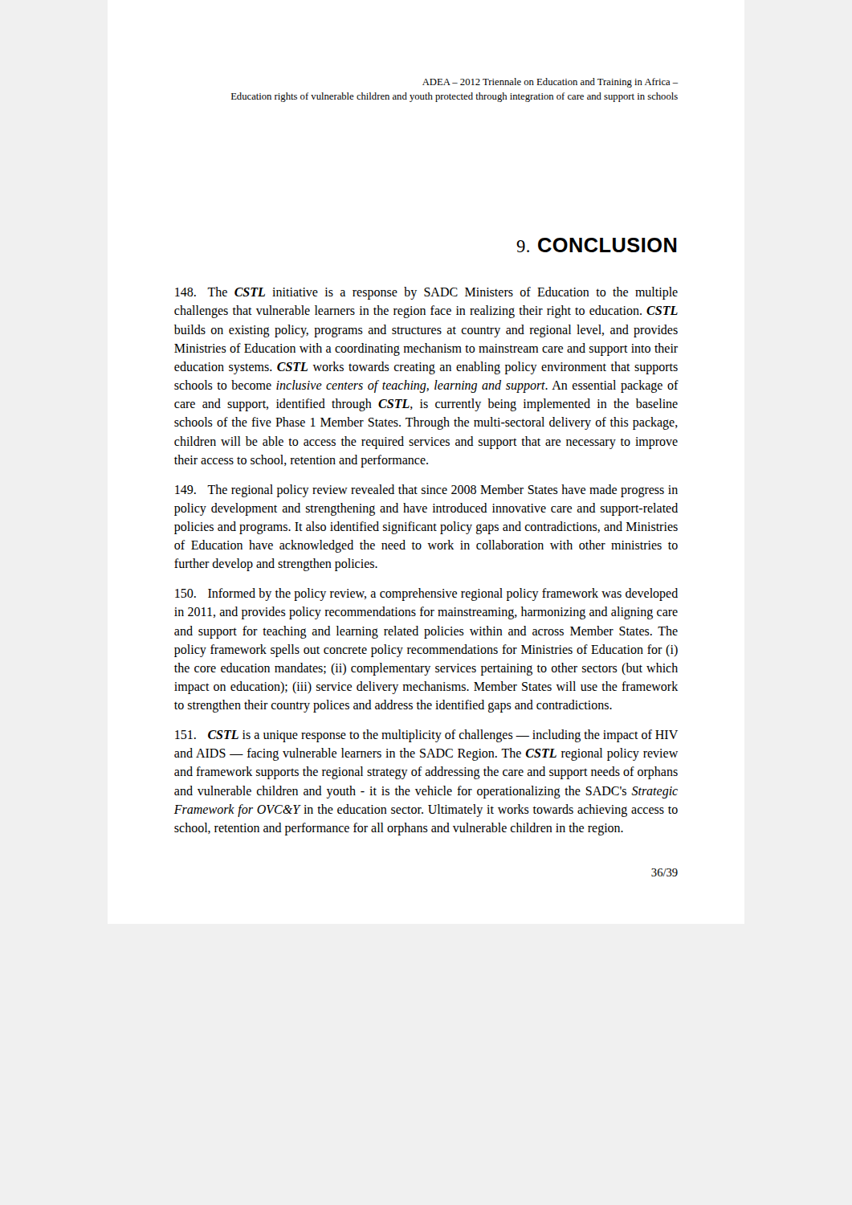ADEA – 2012 Triennale on Education and Training in Africa – Education rights of vulnerable children and youth protected through integration of care and support in schools
9. CONCLUSION
148. The CSTL initiative is a response by SADC Ministers of Education to the multiple challenges that vulnerable learners in the region face in realizing their right to education. CSTL builds on existing policy, programs and structures at country and regional level, and provides Ministries of Education with a coordinating mechanism to mainstream care and support into their education systems. CSTL works towards creating an enabling policy environment that supports schools to become inclusive centers of teaching, learning and support. An essential package of care and support, identified through CSTL, is currently being implemented in the baseline schools of the five Phase 1 Member States. Through the multi-sectoral delivery of this package, children will be able to access the required services and support that are necessary to improve their access to school, retention and performance.
149. The regional policy review revealed that since 2008 Member States have made progress in policy development and strengthening and have introduced innovative care and support-related policies and programs. It also identified significant policy gaps and contradictions, and Ministries of Education have acknowledged the need to work in collaboration with other ministries to further develop and strengthen policies.
150. Informed by the policy review, a comprehensive regional policy framework was developed in 2011, and provides policy recommendations for mainstreaming, harmonizing and aligning care and support for teaching and learning related policies within and across Member States. The policy framework spells out concrete policy recommendations for Ministries of Education for (i) the core education mandates; (ii) complementary services pertaining to other sectors (but which impact on education); (iii) service delivery mechanisms. Member States will use the framework to strengthen their country polices and address the identified gaps and contradictions.
151. CSTL is a unique response to the multiplicity of challenges — including the impact of HIV and AIDS — facing vulnerable learners in the SADC Region. The CSTL regional policy review and framework supports the regional strategy of addressing the care and support needs of orphans and vulnerable children and youth - it is the vehicle for operationalizing the SADC's Strategic Framework for OVC&Y in the education sector. Ultimately it works towards achieving access to school, retention and performance for all orphans and vulnerable children in the region.
36/39